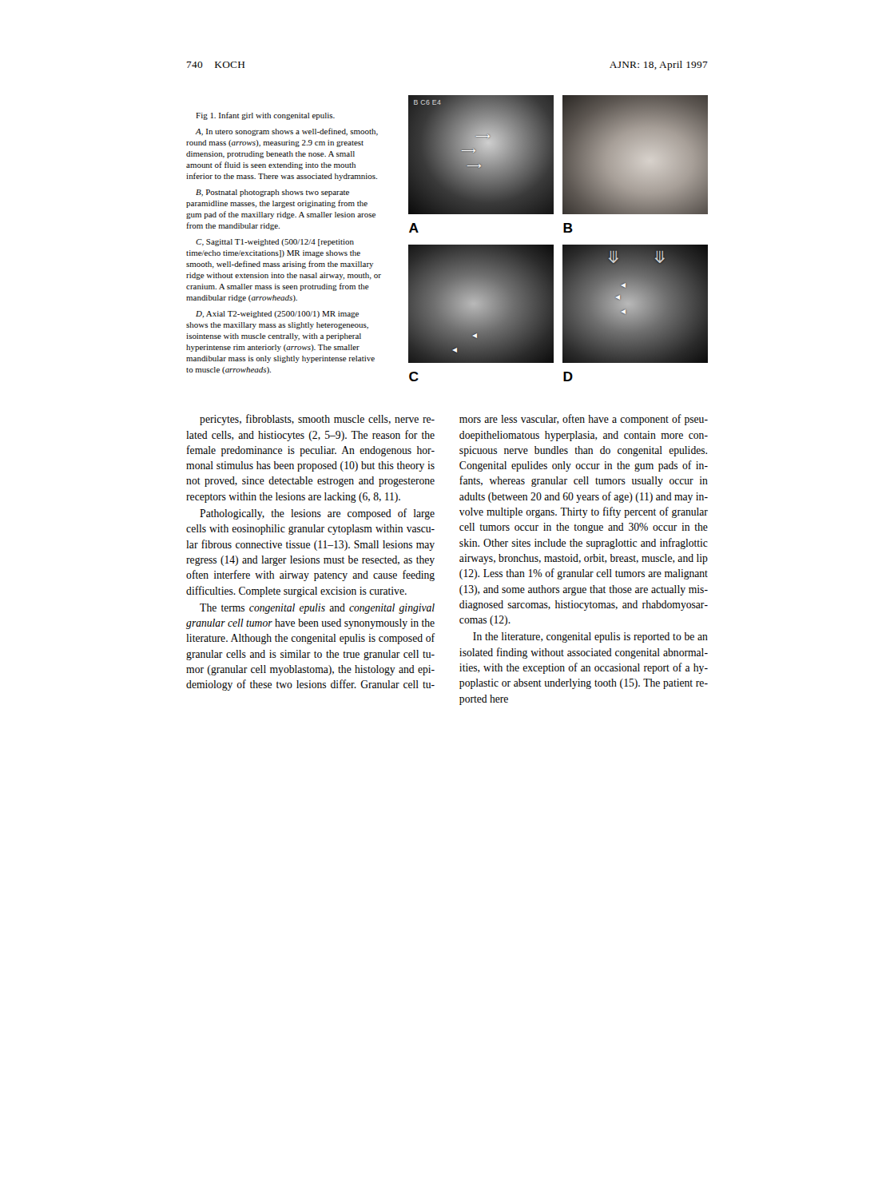740 KOCH
AJNR: 18, April 1997
Fig 1. Infant girl with congenital epulis.
A, In utero sonogram shows a well-defined, smooth, round mass (arrows), measuring 2.9 cm in greatest dimension, protruding beneath the nose. A small amount of fluid is seen extending into the mouth inferior to the mass. There was associated hydramnios.
B, Postnatal photograph shows two separate paramidline masses, the largest originating from the gum pad of the maxillary ridge. A smaller lesion arose from the mandibular ridge.
C, Sagittal T1-weighted (500/12/4 [repetition time/echo time/excitations]) MR image shows the smooth, well-defined mass arising from the maxillary ridge without extension into the nasal airway, mouth, or cranium. A smaller mass is seen protruding from the mandibular ridge (arrowheads).
D, Axial T2-weighted (2500/100/1) MR image shows the maxillary mass as slightly heterogeneous, isointense with muscle centrally, with a peripheral hyperintense rim anteriorly (arrows). The smaller mandibular mass is only slightly hyperintense relative to muscle (arrowheads).
B C6 E4 ⟶ ⟶ ⟶
A
B
◂ ◂
⤋ ⤋ ◂ ◂ ◂
C
D
pericytes, fibroblasts, smooth muscle cells, nerve related cells, and histiocytes (2, 5–9). The reason for the female predominance is peculiar. An endogenous hormonal stimulus has been proposed (10) but this theory is not proved, since detectable estrogen and progesterone receptors within the lesions are lacking (6, 8, 11).
Pathologically, the lesions are composed of large cells with eosinophilic granular cytoplasm within vascular fibrous connective tissue (11–13). Small lesions may regress (14) and larger lesions must be resected, as they often interfere with airway patency and cause feeding difficulties. Complete surgical excision is curative.
The terms congenital epulis and congenital gingival granular cell tumor have been used synonymously in the literature. Although the congenital epulis is composed of granular cells and is similar to the true granular cell tumor (granular cell myoblastoma), the histology and epidemiology of these two lesions differ. Granular cell tumors are less vascular, often have a component of pseudoepitheliomatous hyperplasia, and contain more conspicuous nerve bundles than do congenital epulides. Congenital epulides only occur in the gum pads of infants, whereas granular cell tumors usually occur in adults (between 20 and 60 years of age) (11) and may involve multiple organs. Thirty to fifty percent of granular cell tumors occur in the tongue and 30% occur in the skin. Other sites include the supraglottic and infraglottic airways, bronchus, mastoid, orbit, breast, muscle, and lip (12). Less than 1% of granular cell tumors are malignant (13), and some authors argue that those are actually misdiagnosed sarcomas, histiocytomas, and rhabdomyosarcomas (12).
In the literature, congenital epulis is reported to be an isolated finding without associated congenital abnormalities, with the exception of an occasional report of a hypoplastic or absent underlying tooth (15). The patient reported here